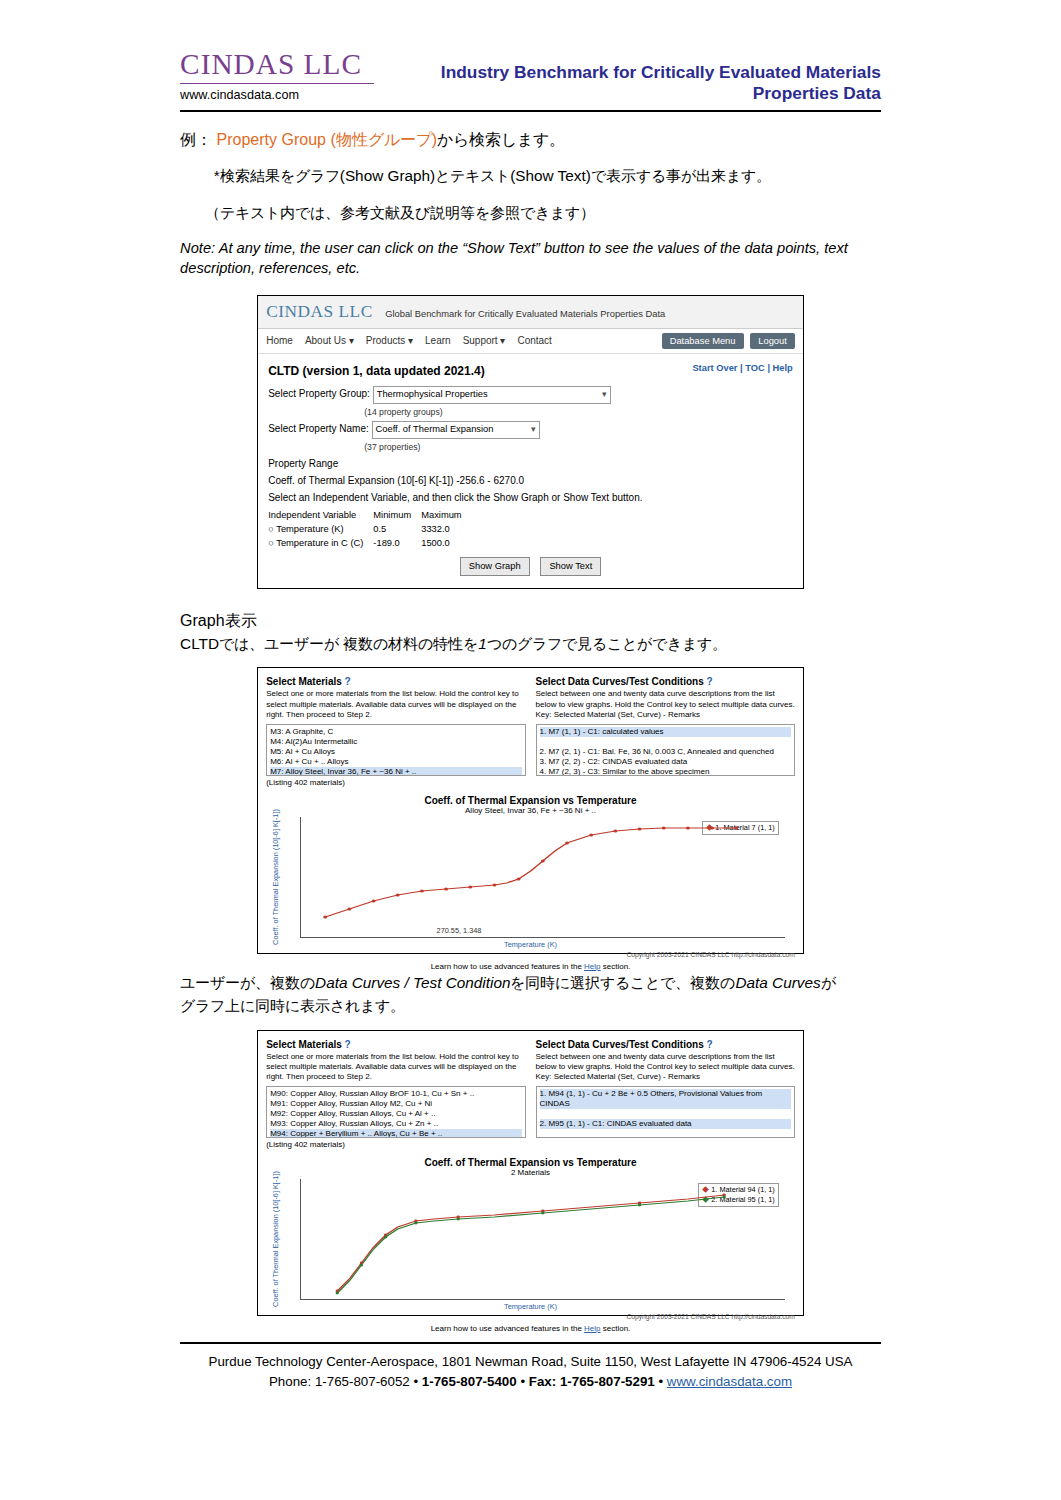CINDAS LLC
www.cindasdata.com
Industry Benchmark for Critically Evaluated Materials Properties Data
例： Property Group (物性グループ) から検索します。
*検索結果をグラフ(Show Graph)とテキスト(Show Text)で表示する事が出来ます。
（テキスト内では、参考文献及び説明等を参照できます）
Note: At any time, the user can click on the “Show Text” button to see the values of the data points, text description, references, etc.
CINDAS LLC Global Benchmark for Critically Evaluated Materials Properties Data
Home About Us ▾Products ▾Learn Support ▾Contact
Database Menu Logout
CLTD (version 1, data updated 2021.4) Start Over | TOC | Help
Select Property Group: Thermophysical Properties
(14 property groups)
Select Property Name: Coeff. of Thermal Expansion
(37 properties)
Property Range
Coeff. of Thermal Expansion (10[-6] K[-1]) -256.6 - 6270.0
Select an Independent Variable, and then click the Show Graph or Show Text button.
| Independent Variable | Minimum | Maximum |
| ○ Temperature (K) | 0.5 | 3332.0 |
| ○ Temperature in C (C) | -189.0 | 1500.0 |
Show Graph Show Text
Graph表示
CLTDでは、ユーザーが 複数の材料の特性を1つのグラフで見ることができます。
Select Materials ?
Select one or more materials from the list below. Hold the control key to select multiple materials. Available data curves will be displayed on the right. Then proceed to Step 2.
M3: A Graphite, C
M4: Al(2)Au Intermetallic
M5: Al + Cu Alloys
M6: Al + Cu + .. Alloys
M7: Alloy Steel, Invar 36, Fe + ~36 Ni + ..
(Listing 402 materials)
Select Data Curves/Test Conditions ?
Select between one and twenty data curve descriptions from the list below to view graphs. Hold the Control key to select multiple data curves.
Key: Selected Material (Set, Curve) - Remarks
1. M7 (1, 1) - C1: calculated values
2. M7 (2, 1) - C1: Bal. Fe, 36 Ni, 0.003 C, Annealed and quenched
3. M7 (2, 2) - C2: CINDAS evaluated data
4. M7 (2, 3) - C3: Similar to the above specimen
5. M7 (2, 4) - C4: Similar to the above specimen
Coeff. of Thermal Expansion vs Temperature
Alloy Steel, Invar 36, Fe + ~36 Ni + ..
Coeff. of Thermal Expansion (10[-6] K[-1])
◆ 1. Material 7 (1, 1)
270.55, 1.348
Temperature (K)
Copyright 2003-2021 CINDAS LLC http://cindasdata.com
Learn how to use advanced features in the Help section.
ユーザーが、複数のData Curves / Test Conditionを同時に選択することで、複数のData Curvesが
グラフ上に同時に表示されます。
Select Materials ?
Select one or more materials from the list below. Hold the control key to select multiple materials. Available data curves will be displayed on the right. Then proceed to Step 2.
M90: Copper Alloy, Russian Alloy BrOF 10-1, Cu + Sn + ..
M91: Copper Alloy, Russian Alloy M2, Cu + Ni
M92: Copper Alloy, Russian Alloys, Cu + Al + ..
M93: Copper Alloy, Russian Alloys, Cu + Zn + ..
M94: Copper + Beryllium + .. Alloys, Cu + Be + ..
(Listing 402 materials)
Select Data Curves/Test Conditions ?
Select between one and twenty data curve descriptions from the list below to view graphs. Hold the Control key to select multiple data curves.
Key: Selected Material (Set, Curve) - Remarks
1. M94 (1, 1) - Cu + 2 Be + 0.5 Others, Provisional Values from CINDAS
2. M95 (1, 1) - C1: CINDAS evaluated data
3. M95 (2, 1) - cold drawn; vac ann for 4 hr at 573 K; ref temp = 19.9 K
4. M95 (3, 1) - ann at 770 K for several hr; reference temp = 60 K
5. M95 (4, 1) - Grade 1 copper, total metallic impurity level of less than 10 ppm
Coeff. of Thermal Expansion vs Temperature
2 Materials
Coeff. of Thermal Expansion (10[-6] K[-1])
◆ 1. Material 94 (1, 1)
◆ 2. Material 95 (1, 1)
Temperature (K)
Copyright 2003-2021 CINDAS LLC http://cindasdata.com
Learn how to use advanced features in the Help section.
Purdue Technology Center-Aerospace, 1801 Newman Road, Suite 1150, West Lafayette IN 47906-4524 USA
Phone: 1-765-807-6052 • 1-765-807-5400 • Fax: 1-765-807-5291 • www.cindasdata.com